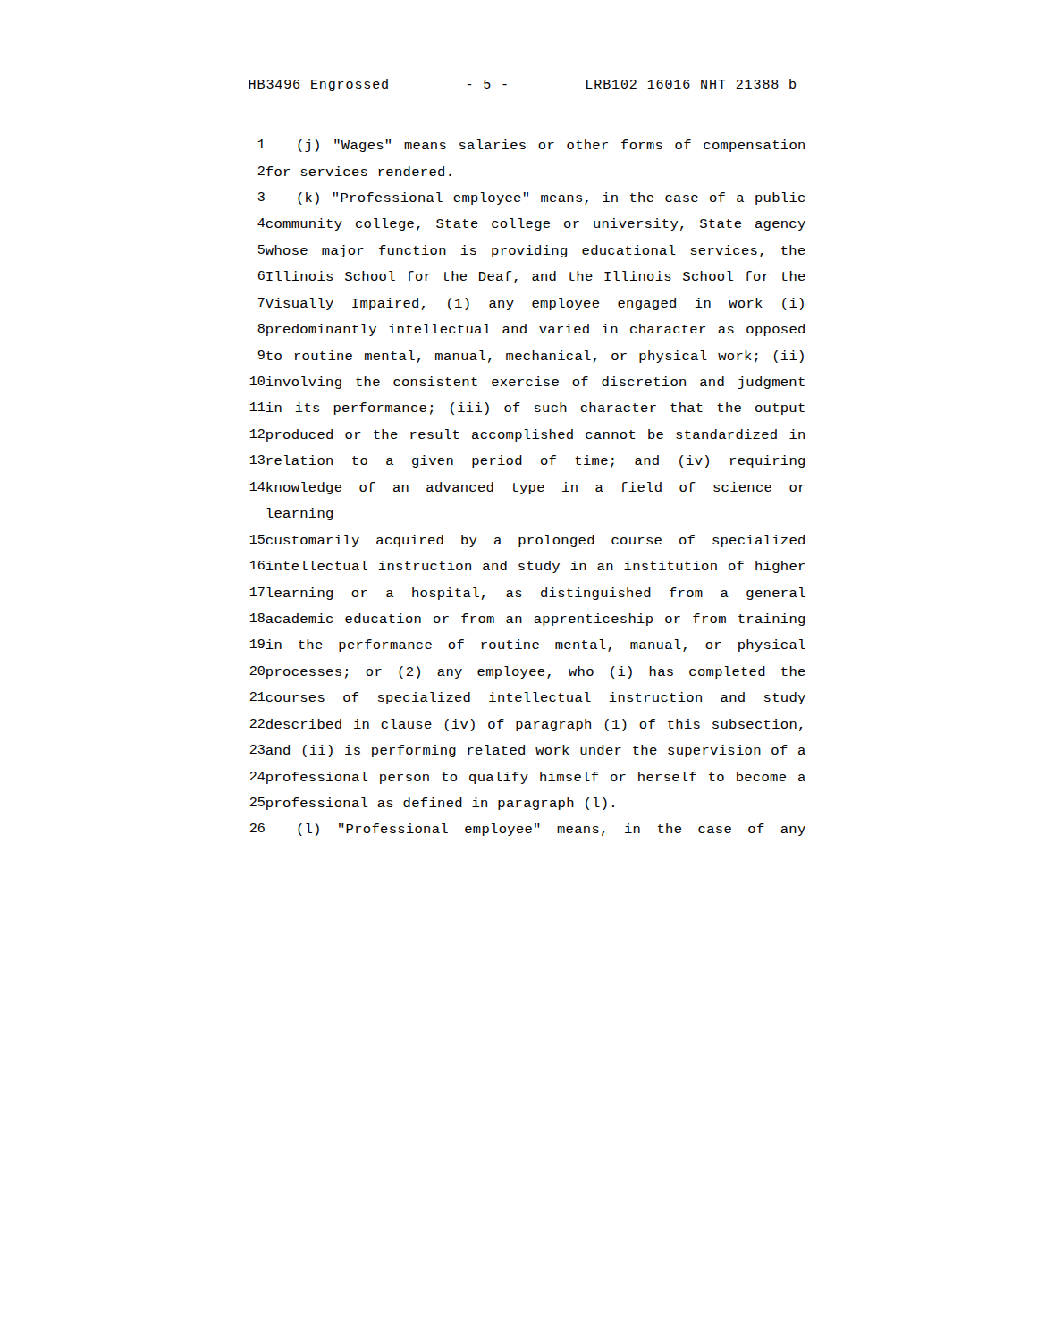HB3496 Engrossed - 5 - LRB102 16016 NHT 21388 b
| 1 | (j) "Wages" means salaries or other forms of compensation |
| 2 | for services rendered. |
| 3 | (k) "Professional employee" means, in the case of a public |
| 4 | community college, State college or university, State agency |
| 5 | whose major function is providing educational services, the |
| 6 | Illinois School for the Deaf, and the Illinois School for the |
| 7 | Visually Impaired, (1) any employee engaged in work (i) |
| 8 | predominantly intellectual and varied in character as opposed |
| 9 | to routine mental, manual, mechanical, or physical work; (ii) |
| 10 | involving the consistent exercise of discretion and judgment |
| 11 | in its performance; (iii) of such character that the output |
| 12 | produced or the result accomplished cannot be standardized in |
| 13 | relation to a given period of time; and (iv) requiring |
| 14 | knowledge of an advanced type in a field of science or learning |
| 15 | customarily acquired by a prolonged course of specialized |
| 16 | intellectual instruction and study in an institution of higher |
| 17 | learning or a hospital, as distinguished from a general |
| 18 | academic education or from an apprenticeship or from training |
| 19 | in the performance of routine mental, manual, or physical |
| 20 | processes; or (2) any employee, who (i) has completed the |
| 21 | courses of specialized intellectual instruction and study |
| 22 | described in clause (iv) of paragraph (1) of this subsection, |
| 23 | and (ii) is performing related work under the supervision of a |
| 24 | professional person to qualify himself or herself to become a |
| 25 | professional as defined in paragraph (l). |
| 26 | (l) "Professional employee" means, in the case of any |